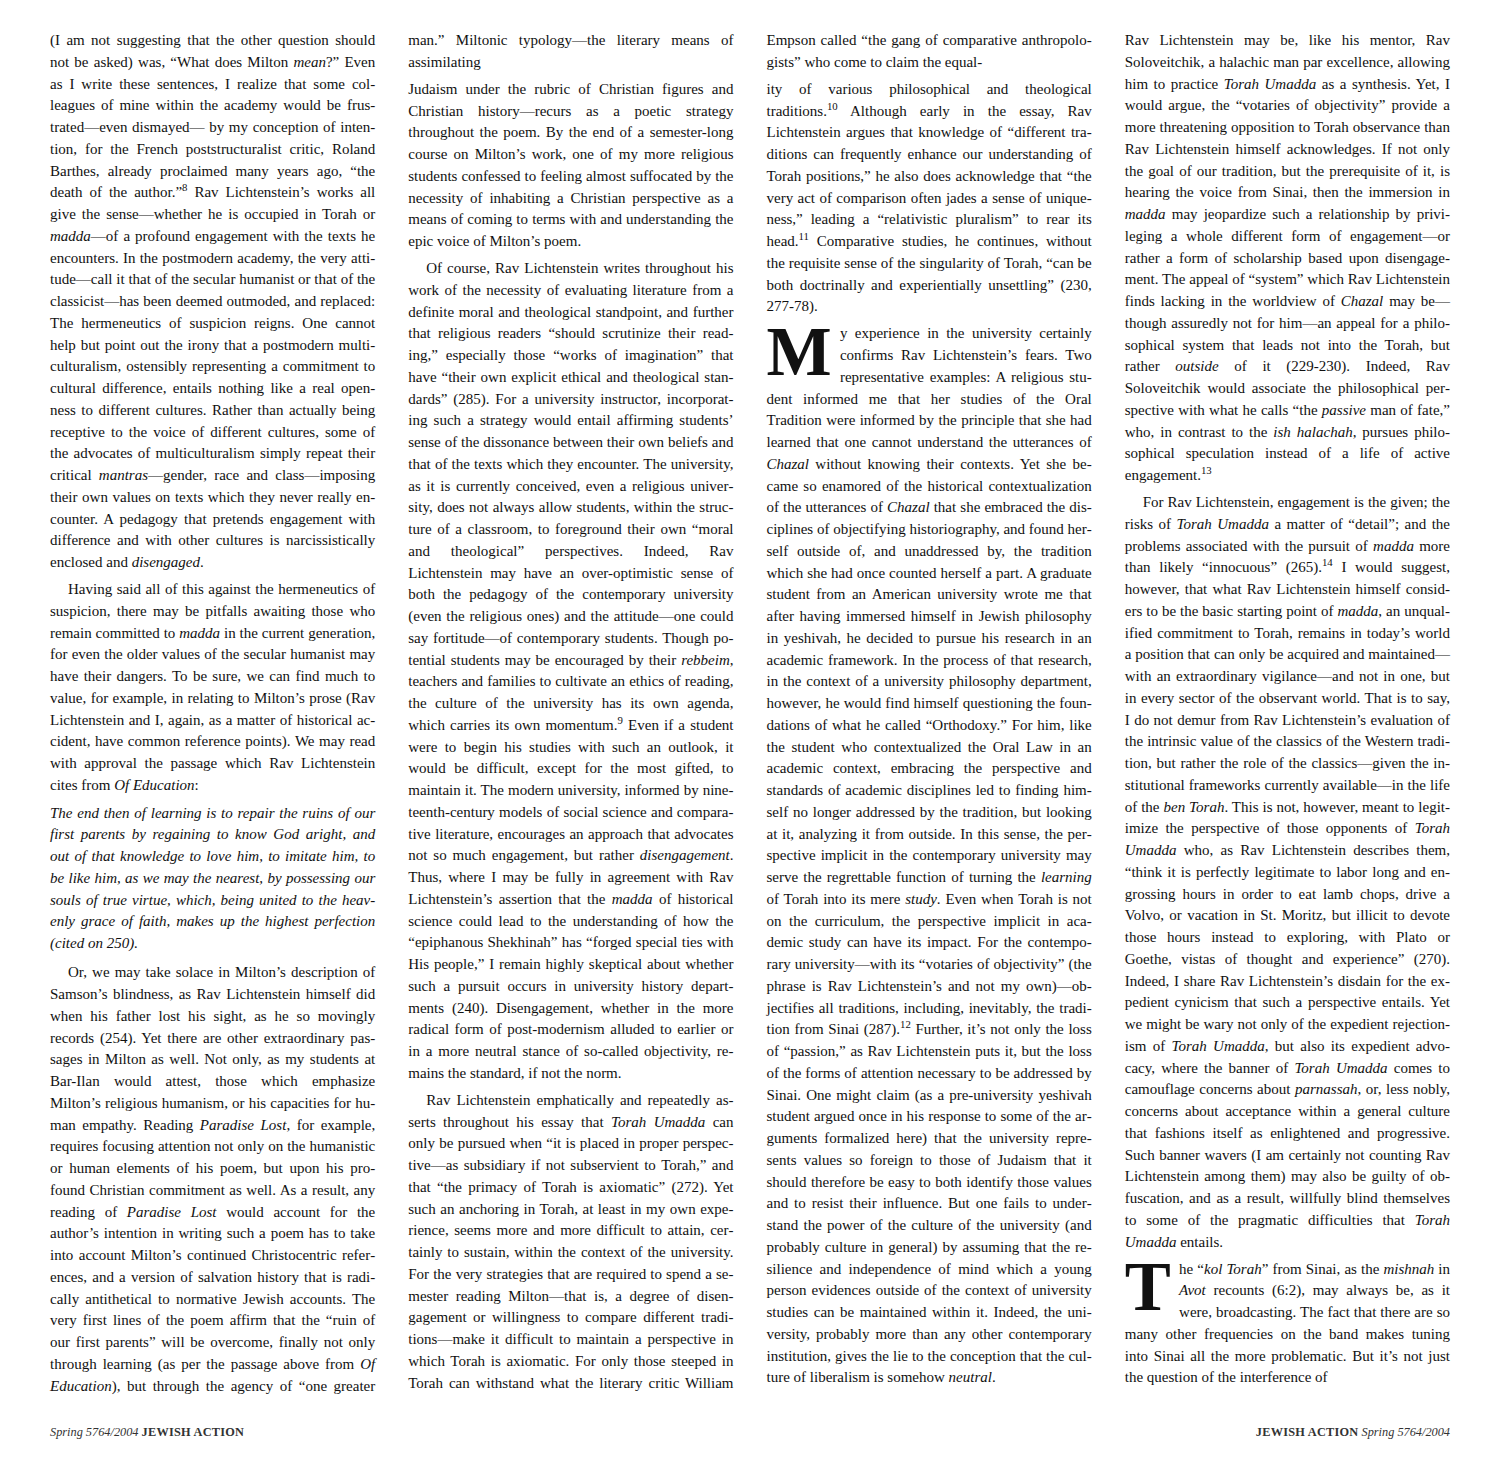(I am not suggesting that the other question should not be asked) was, “What does Milton mean?” Even as I write these sentences, I realize that some colleagues of mine within the academy would be frustrated—even dismayed— by my conception of intention, for the French poststructuralist critic, Roland Barthes, already proclaimed many years ago, “the death of the author.”8 Rav Lichtenstein’s works all give the sense—whether he is occupied in Torah or madda—of a profound engagement with the texts he encounters. In the postmodern academy, the very attitude—call it that of the secular humanist or that of the classicist—has been deemed outmoded, and replaced: The hermeneutics of suspicion reigns. One cannot help but point out the irony that a postmodern multiculturalism, ostensibly representing a commitment to cultural difference, entails nothing like a real openness to different cultures. Rather than actually being receptive to the voice of different cultures, some of the advocates of multiculturalism simply repeat their critical mantras—gender, race and class—imposing their own values on texts which they never really encounter. A pedagogy that pretends engagement with difference and with other cultures is narcissistically enclosed and disengaged.
Having said all of this against the hermeneutics of suspicion, there may be pitfalls awaiting those who remain committed to madda in the current generation, for even the older values of the secular humanist may have their dangers. To be sure, we can find much to value, for example, in relating to Milton’s prose (Rav Lichtenstein and I, again, as a matter of historical accident, have common reference points). We may read with approval the passage which Rav Lichtenstein cites from Of Education:
The end then of learning is to repair the ruins of our first parents by regaining to know God aright, and out of that knowledge to love him, to imitate him, to be like him, as we may the nearest, by possessing our souls of true virtue, which, being united to the heavenly grace of faith, makes up the highest perfection (cited on 250).
Or, we may take solace in Milton’s description of Samson’s blindness, as Rav Lichtenstein himself did when his father lost his sight, as he so movingly records (254). Yet there are other extraordinary passages in Milton as well. Not only, as my students at Bar-Ilan would attest, those which emphasize Milton’s religious humanism, or his capacities for human empathy. Reading Paradise Lost, for example, requires focusing attention not only on the humanistic or human elements of his poem, but upon his profound Christian commitment as well. As a result, any reading of Paradise Lost would account for the author’s intention in writing such a poem has to take into account Milton’s continued Christocentric references, and a version of salvation history that is radically antithetical to normative Jewish accounts. The very first lines of the poem affirm that the “ruin of our first parents” will be overcome, finally not only through learning (as per the passage above from Of Education), but through the agency of “one greater man.” Miltonic typology—the literary means of assimilating
Judaism under the rubric of Christian figures and Christian history—recurs as a poetic strategy throughout the poem. By the end of a semester-long course on Milton’s work, one of my more religious students confessed to feeling almost suffocated by the necessity of inhabiting a Christian perspective as a means of coming to terms with and understanding the epic voice of Milton’s poem.
Of course, Rav Lichtenstein writes throughout his work of the necessity of evaluating literature from a definite moral and theological standpoint, and further that religious readers “should scrutinize their reading,” especially those “works of imagination” that have “their own explicit ethical and theological standards” (285). For a university instructor, incorporating such a strategy would entail affirming students’ sense of the dissonance between their own beliefs and that of the texts which they encounter. The university, as it is currently conceived, even a religious university, does not always allow students, within the structure of a classroom, to foreground their own “moral and theological” perspectives. Indeed, Rav Lichtenstein may have an over-optimistic sense of both the pedagogy of the contemporary university (even the religious ones) and the attitude—one could say fortitude—of contemporary students. Though potential students may be encouraged by their rebbeim, teachers and families to cultivate an ethics of reading, the culture of the university has its own agenda, which carries its own momentum.9 Even if a student were to begin his studies with such an outlook, it would be difficult, except for the most gifted, to maintain it. The modern university, informed by nineteenth-century models of social science and comparative literature, encourages an approach that advocates not so much engagement, but rather disengagement. Thus, where I may be fully in agreement with Rav Lichtenstein’s assertion that the madda of historical science could lead to the understanding of how the “epiphanous Shekhinah” has “forged special ties with His people,” I remain highly skeptical about whether such a pursuit occurs in university history departments (240). Disengagement, whether in the more radical form of post-modernism alluded to earlier or in a more neutral stance of so-called objectivity, remains the standard, if not the norm.
Rav Lichtenstein emphatically and repeatedly asserts throughout his essay that Torah Umadda can only be pursued when “it is placed in proper perspective—as subsidiary if not subservient to Torah,” and that “the primacy of Torah is axiomatic” (272). Yet such an anchoring in Torah, at least in my own experience, seems more and more difficult to attain, certainly to sustain, within the context of the university. For the very strategies that are required to spend a semester reading Milton—that is, a degree of disengagement or willingness to compare different traditions—make it difficult to maintain a perspective in which Torah is axiomatic. For only those steeped in Torah can withstand what the literary critic William Empson called “the gang of comparative anthropologists” who come to claim the equal-
ity of various philosophical and theological traditions.10 Although early in the essay, Rav Lichtenstein argues that knowledge of “different traditions can frequently enhance our understanding of Torah positions,” he also does acknowledge that “the very act of comparison often jades a sense of uniqueness,” leading a “relativistic pluralism” to rear its head.11 Comparative studies, he continues, without the requisite sense of the singularity of Torah, “can be both doctrinally and experientially unsettling” (230, 277-78).
My experience in the university certainly confirms Rav Lichtenstein’s fears. Two representative examples: A religious student informed me that her studies of the Oral Tradition were informed by the principle that she had learned that one cannot understand the utterances of Chazal without knowing their contexts. Yet she became so enamored of the historical contextualization of the utterances of Chazal that she embraced the disciplines of objectifying historiography, and found herself outside of, and unaddressed by, the tradition which she had once counted herself a part. A graduate student from an American university wrote me that after having immersed himself in Jewish philosophy in yeshivah, he decided to pursue his research in an academic framework. In the process of that research, in the context of a university philosophy department, however, he would find himself questioning the foundations of what he called “Orthodoxy.” For him, like the student who contextualized the Oral Law in an academic context, embracing the perspective and standards of academic disciplines led to finding himself no longer addressed by the tradition, but looking at it, analyzing it from outside. In this sense, the perspective implicit in the contemporary university may serve the regrettable function of turning the learning of Torah into its mere study. Even when Torah is not on the curriculum, the perspective implicit in academic study can have its impact. For the contemporary university—with its “votaries of objectivity” (the phrase is Rav Lichtenstein’s and not my own)—objectifies all traditions, including, inevitably, the tradition from Sinai (287).12 Further, it’s not only the loss of “passion,” as Rav Lichtenstein puts it, but the loss of the forms of attention necessary to be addressed by Sinai. One might claim (as a pre-university yeshivah student argued once in his response to some of the arguments formalized here) that the university represents values so foreign to those of Judaism that it should therefore be easy to both identify those values and to resist their influence. But one fails to understand the power of the culture of the university (and probably culture in general) by assuming that the resilience and independence of mind which a young person evidences outside of the context of university studies can be maintained within it. Indeed, the university, probably more than any other contemporary institution, gives the lie to the conception that the culture of liberalism is somehow neutral.
Rav Lichtenstein may be, like his mentor, Rav Soloveitchik, a halachic man par excellence, allowing him to practice Torah Umadda as a synthesis. Yet, I would argue, the “votaries of objectivity” provide a more threatening opposition to Torah observance than Rav Lichtenstein himself acknowledges. If not only the goal of our tradition, but the prerequisite of it, is hearing the voice from Sinai, then the immersion in madda may jeopardize such a relationship by privileging a whole different form of engagement—or rather a form of scholarship based upon disengagement. The appeal of “system” which Rav Lichtenstein finds lacking in the worldview of Chazal may be—though assuredly not for him—an appeal for a philosophical system that leads not into the Torah, but rather outside of it (229-230). Indeed, Rav Soloveitchik would associate the philosophical perspective with what he calls “the passive man of fate,” who, in contrast to the ish halachah, pursues philosophical speculation instead of a life of active engagement.13
For Rav Lichtenstein, engagement is the given; the risks of Torah Umadda a matter of “detail”; and the problems associated with the pursuit of madda more than likely “innocuous” (265).14 I would suggest, however, that what Rav Lichtenstein himself considers to be the basic starting point of madda, an unqualified commitment to Torah, remains in today’s world a position that can only be acquired and maintained—with an extraordinary vigilance—and not in one, but in every sector of the observant world. That is to say, I do not demur from Rav Lichtenstein’s evaluation of the intrinsic value of the classics of the Western tradition, but rather the role of the classics—given the institutional frameworks currently available—in the life of the ben Torah. This is not, however, meant to legitimize the perspective of those opponents of Torah Umadda who, as Rav Lichtenstein describes them, “think it is perfectly legitimate to labor long and engrossing hours in order to eat lamb chops, drive a Volvo, or vacation in St. Moritz, but illicit to devote those hours instead to exploring, with Plato or Goethe, vistas of thought and experience” (270). Indeed, I share Rav Lichtenstein’s disdain for the expedient cynicism that such a perspective entails. Yet we might be wary not only of the expedient rejectionism of Torah Umadda, but also its expedient advocacy, where the banner of Torah Umadda comes to camouflage concerns about parnassah, or, less nobly, concerns about acceptance within a general culture that fashions itself as enlightened and progressive. Such banner wavers (I am certainly not counting Rav Lichtenstein among them) may also be guilty of obfuscation, and as a result, willfully blind themselves to some of the pragmatic difficulties that Torah Umadda entails.
The “kol Torah” from Sinai, as the mishnah in Avot recounts (6:2), may always be, as it were, broadcasting. The fact that there are so many other frequencies on the band makes tuning into Sinai all the more problematic. But it’s not just the question of the interference of
Spring 5764/2004 JEWISH ACTION
JEWISH ACTION Spring 5764/2004